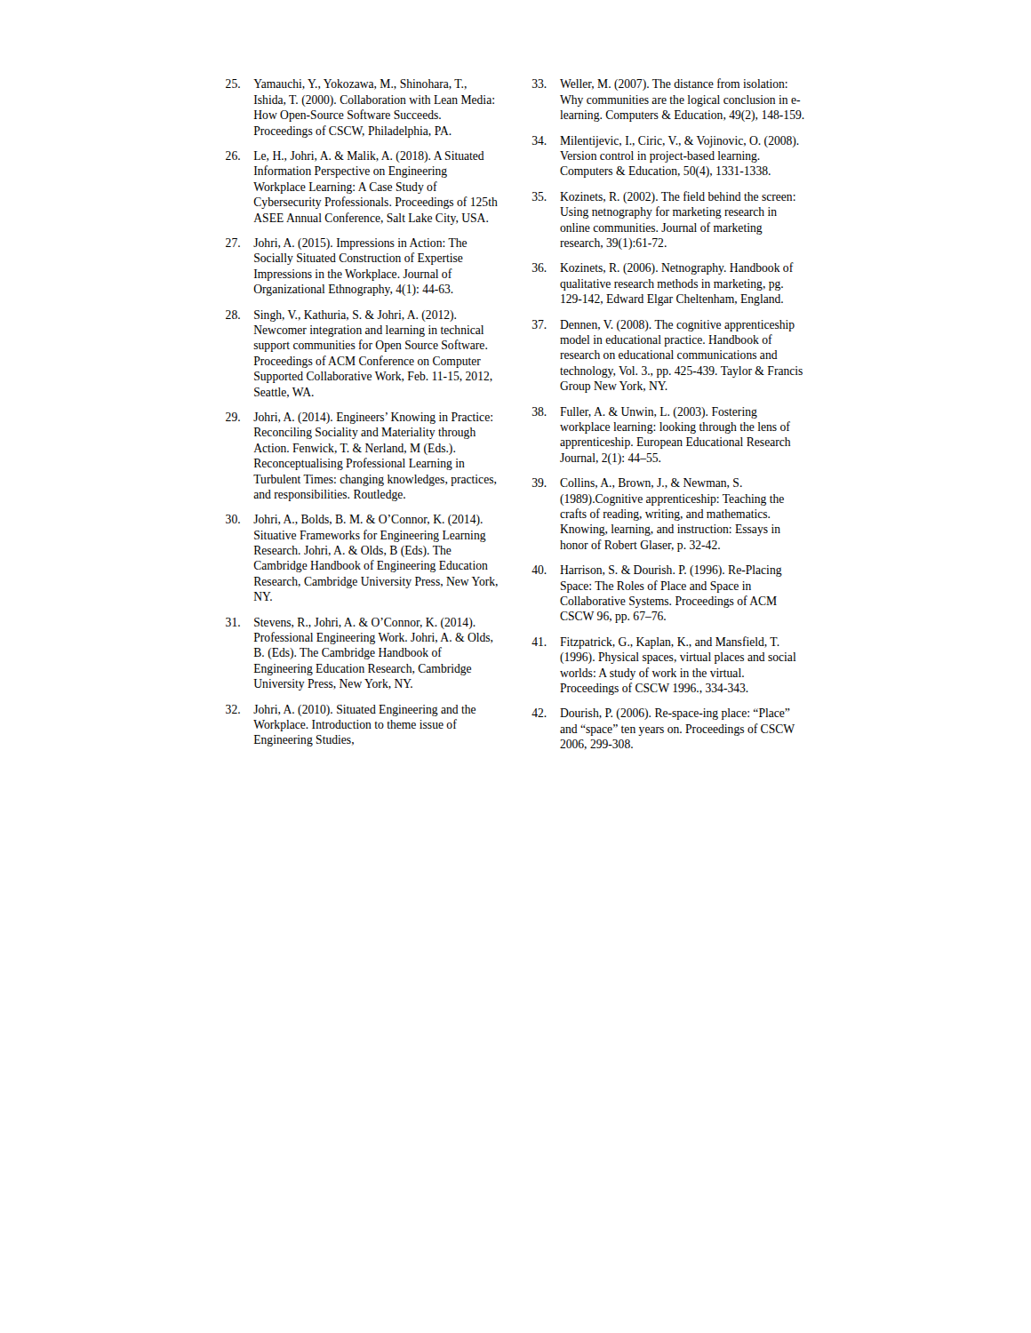Yamauchi, Y., Yokozawa, M., Shinohara, T., Ishida, T. (2000). Collaboration with Lean Media: How Open-Source Software Succeeds. Proceedings of CSCW, Philadelphia, PA.
Le, H., Johri, A. & Malik, A. (2018). A Situated Information Perspective on Engineering Workplace Learning: A Case Study of Cybersecurity Professionals. Proceedings of 125th ASEE Annual Conference, Salt Lake City, USA.
Johri, A. (2015). Impressions in Action: The Socially Situated Construction of Expertise Impressions in the Workplace. Journal of Organizational Ethnography, 4(1): 44-63.
Singh, V., Kathuria, S. & Johri, A. (2012). Newcomer integration and learning in technical support communities for Open Source Software. Proceedings of ACM Conference on Computer Supported Collaborative Work, Feb. 11-15, 2012, Seattle, WA.
Johri, A. (2014). Engineers’ Knowing in Practice: Reconciling Sociality and Materiality through Action. Fenwick, T. & Nerland, M (Eds.). Reconceptualising Professional Learning in Turbulent Times: changing knowledges, practices, and responsibilities. Routledge.
Johri, A., Bolds, B. M. & O’Connor, K. (2014). Situative Frameworks for Engineering Learning Research. Johri, A. & Olds, B (Eds). The Cambridge Handbook of Engineering Education Research, Cambridge University Press, New York, NY.
Stevens, R., Johri, A. & O’Connor, K. (2014). Professional Engineering Work. Johri, A. & Olds, B. (Eds). The Cambridge Handbook of Engineering Education Research, Cambridge University Press, New York, NY.
Johri, A. (2010). Situated Engineering and the Workplace. Introduction to theme issue of Engineering Studies,
Weller, M. (2007). The distance from isolation: Why communities are the logical conclusion in e-learning. Computers & Education, 49(2), 148-159.
Milentijevic, I., Ciric, V., & Vojinovic, O. (2008). Version control in project-based learning. Computers & Education, 50(4), 1331-1338.
Kozinets, R. (2002). The field behind the screen: Using netnography for marketing research in online communities. Journal of marketing research, 39(1):61-72.
Kozinets, R. (2006). Netnography. Handbook of qualitative research methods in marketing, pg. 129-142, Edward Elgar Cheltenham, England.
Dennen, V. (2008). The cognitive apprenticeship model in educational practice. Handbook of research on educational communications and technology, Vol. 3., pp. 425-439. Taylor & Francis Group New York, NY.
Fuller, A. & Unwin, L. (2003). Fostering workplace learning: looking through the lens of apprenticeship. European Educational Research Journal, 2(1): 44–55.
Collins, A., Brown, J., & Newman, S. (1989).Cognitive apprenticeship: Teaching the crafts of reading, writing, and mathematics. Knowing, learning, and instruction: Essays in honor of Robert Glaser, p. 32-42.
Harrison, S. & Dourish. P. (1996). Re-Placing Space: The Roles of Place and Space in Collaborative Systems. Proceedings of ACM CSCW 96, pp. 67–76.
Fitzpatrick, G., Kaplan, K., and Mansfield, T. (1996). Physical spaces, virtual places and social worlds: A study of work in the virtual. Proceedings of CSCW 1996., 334-343.
Dourish, P. (2006). Re-space-ing place: “Place” and “space” ten years on. Proceedings of CSCW 2006, 299-308.